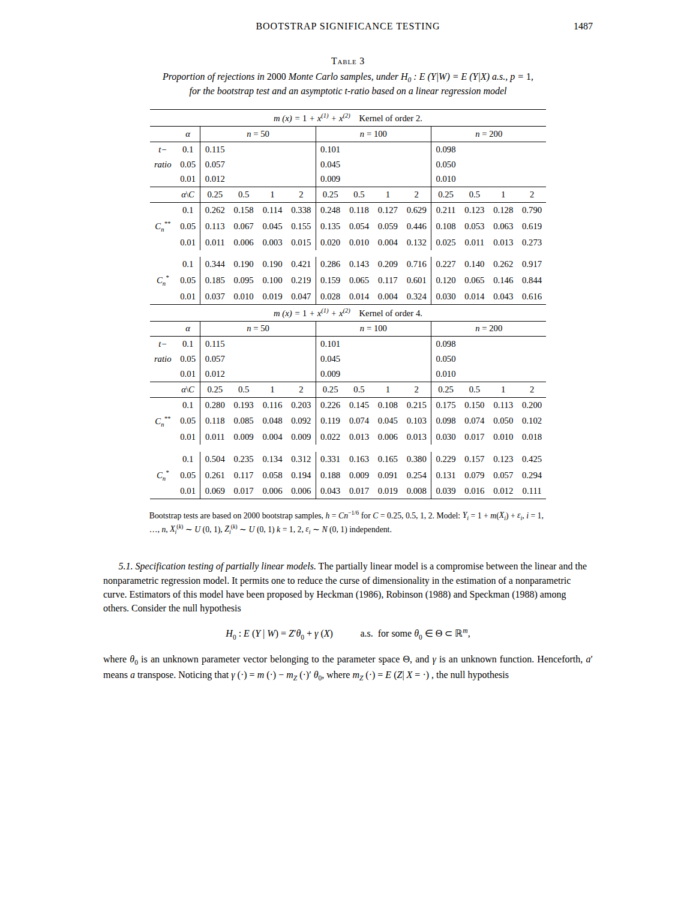BOOTSTRAP SIGNIFICANCE TESTING 1487
Table 3
Proportion of rejections in 2000 Monte Carlo samples, under H0 : E (Y|W) = E (Y|X) a.s., p = 1, for the bootstrap test and an asymptotic t-ratio based on a linear regression model
| m ( x ) = 1 + x (1) + x (2) Kernel of order 2. |
| | α | n = 50 | n = 100 | n = 200 |
| t − | 0.1 | 0.115 | | | | 0.101 | | | | 0.098 | | | |
| ratio | 0.05 | 0.057 | | | | 0.045 | | | | 0.050 | | | |
| | 0.01 | 0.012 | | | | 0.009 | | | | 0.010 | | | |
| | α \ C | 0.25 | 0.5 | 1 | 2 | 0.25 | 0.5 | 1 | 2 | 0.25 | 0.5 | 1 | 2 |
| | 0.1 | 0.262 | 0.158 | 0.114 | 0.338 | 0.248 | 0.118 | 0.127 | 0.629 | 0.211 | 0.123 | 0.128 | 0.790 |
| C n ** | 0.05 | 0.113 | 0.067 | 0.045 | 0.155 | 0.135 | 0.054 | 0.059 | 0.446 | 0.108 | 0.053 | 0.063 | 0.619 |
| | 0.01 | 0.011 | 0.006 | 0.003 | 0.015 | 0.020 | 0.010 | 0.004 | 0.132 | 0.025 | 0.011 | 0.013 | 0.273 |
| | 0.1 | 0.344 | 0.190 | 0.190 | 0.421 | 0.286 | 0.143 | 0.209 | 0.716 | 0.227 | 0.140 | 0.262 | 0.917 |
| C n * | 0.05 | 0.185 | 0.095 | 0.100 | 0.219 | 0.159 | 0.065 | 0.117 | 0.601 | 0.120 | 0.065 | 0.146 | 0.844 |
| | 0.01 | 0.037 | 0.010 | 0.019 | 0.047 | 0.028 | 0.014 | 0.004 | 0.324 | 0.030 | 0.014 | 0.043 | 0.616 |
| m ( x ) = 1 + x (1) + x (2) Kernel of order 4. |
| | α | n = 50 | n = 100 | n = 200 |
| t − | 0.1 | 0.115 | | | | 0.101 | | | | 0.098 | | | |
| ratio | 0.05 | 0.057 | | | | 0.045 | | | | 0.050 | | | |
| | 0.01 | 0.012 | | | | 0.009 | | | | 0.010 | | | |
| | α \ C | 0.25 | 0.5 | 1 | 2 | 0.25 | 0.5 | 1 | 2 | 0.25 | 0.5 | 1 | 2 |
| | 0.1 | 0.280 | 0.193 | 0.116 | 0.203 | 0.226 | 0.145 | 0.108 | 0.215 | 0.175 | 0.150 | 0.113 | 0.200 |
| C n ** | 0.05 | 0.118 | 0.085 | 0.048 | 0.092 | 0.119 | 0.074 | 0.045 | 0.103 | 0.098 | 0.074 | 0.050 | 0.102 |
| | 0.01 | 0.011 | 0.009 | 0.004 | 0.009 | 0.022 | 0.013 | 0.006 | 0.013 | 0.030 | 0.017 | 0.010 | 0.018 |
| | 0.1 | 0.504 | 0.235 | 0.134 | 0.312 | 0.331 | 0.163 | 0.165 | 0.380 | 0.229 | 0.157 | 0.123 | 0.425 |
| C n * | 0.05 | 0.261 | 0.117 | 0.058 | 0.194 | 0.188 | 0.009 | 0.091 | 0.254 | 0.131 | 0.079 | 0.057 | 0.294 |
| | 0.01 | 0.069 | 0.017 | 0.006 | 0.006 | 0.043 | 0.017 | 0.019 | 0.008 | 0.039 | 0.016 | 0.012 | 0.111 |
Bootstrap tests are based on 2000 bootstrap samples, h = Cn−1/6 for C = 0.25, 0.5, 1, 2. Model: Yi = 1 + m(Xi) + εi, i = 1, …, n, Xi(k) ∼ U (0, 1), Zi(k) ∼ U (0, 1) k = 1, 2, εi ∼ N (0, 1) independent.
5.1. Specification testing of partially linear models.
The partially linear model is a compromise between the linear and the nonparametric regression model. It permits one to reduce the curse of dimensionality in the estimation of a nonparametric curve. Estimators of this model have been proposed by Heckman (1986), Robinson (1988) and Speckman (1988) among others. Consider the null hypothesis
H0 : E (Y | W) = Z′θ0 + γ (X) a.s. for some θ0 ∈ Θ ⊂ ℝm,
where θ0 is an unknown parameter vector belonging to the parameter space Θ, and γ is an unknown function. Henceforth, a′ means a transpose. Noticing that γ (·) = m (·) − mZ (·)′ θ0, where mZ (·) = E (Z| X = ·) , the null hypothesis